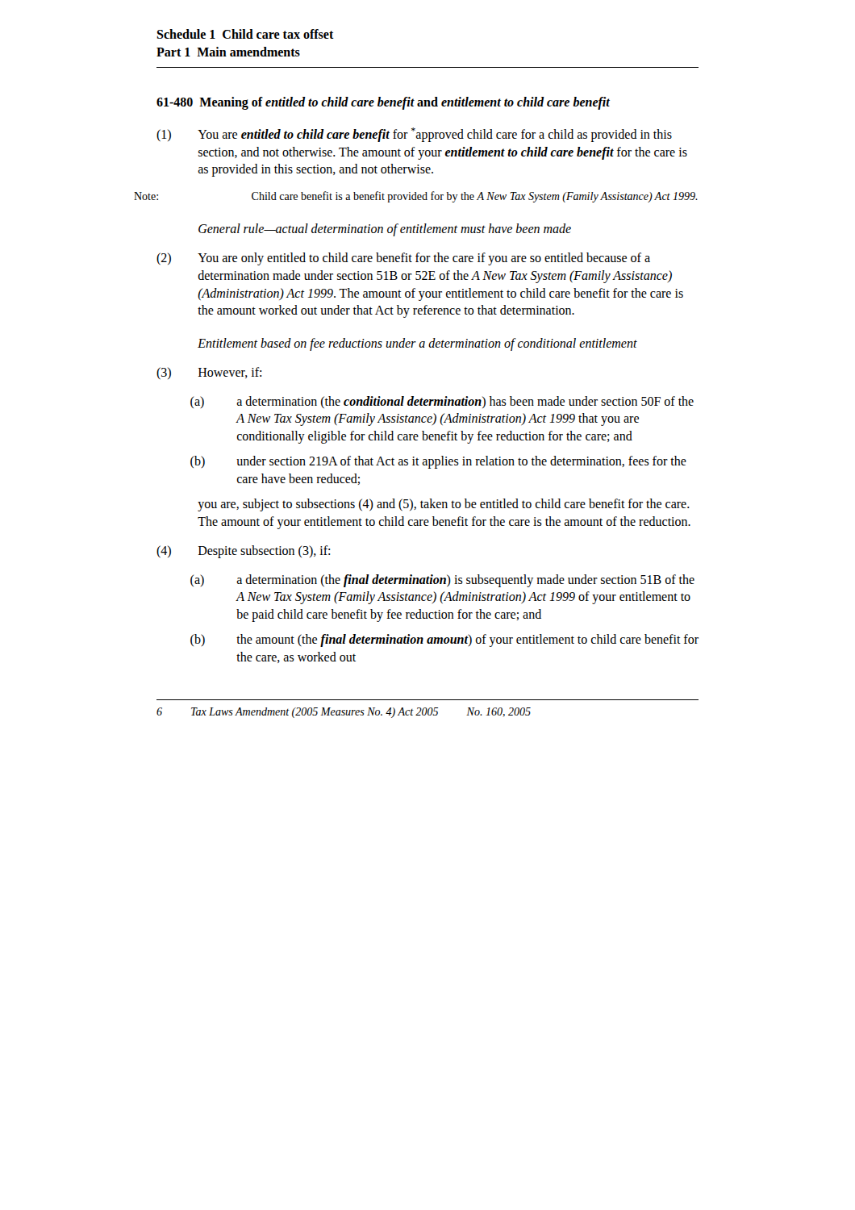Schedule 1 Child care tax offset
Part 1 Main amendments
61-480 Meaning of entitled to child care benefit and entitlement to child care benefit
(1) You are entitled to child care benefit for *approved child care for a child as provided in this section, and not otherwise. The amount of your entitlement to child care benefit for the care is as provided in this section, and not otherwise.
Note: Child care benefit is a benefit provided for by the A New Tax System (Family Assistance) Act 1999.
General rule—actual determination of entitlement must have been made
(2) You are only entitled to child care benefit for the care if you are so entitled because of a determination made under section 51B or 52E of the A New Tax System (Family Assistance) (Administration) Act 1999. The amount of your entitlement to child care benefit for the care is the amount worked out under that Act by reference to that determination.
Entitlement based on fee reductions under a determination of conditional entitlement
(3) However, if:
(a) a determination (the conditional determination) has been made under section 50F of the A New Tax System (Family Assistance) (Administration) Act 1999 that you are conditionally eligible for child care benefit by fee reduction for the care; and
(b) under section 219A of that Act as it applies in relation to the determination, fees for the care have been reduced;
you are, subject to subsections (4) and (5), taken to be entitled to child care benefit for the care. The amount of your entitlement to child care benefit for the care is the amount of the reduction.
(4) Despite subsection (3), if:
(a) a determination (the final determination) is subsequently made under section 51B of the A New Tax System (Family Assistance) (Administration) Act 1999 of your entitlement to be paid child care benefit by fee reduction for the care; and
(b) the amount (the final determination amount) of your entitlement to child care benefit for the care, as worked out
6 Tax Laws Amendment (2005 Measures No. 4) Act 2005No. 160, 2005